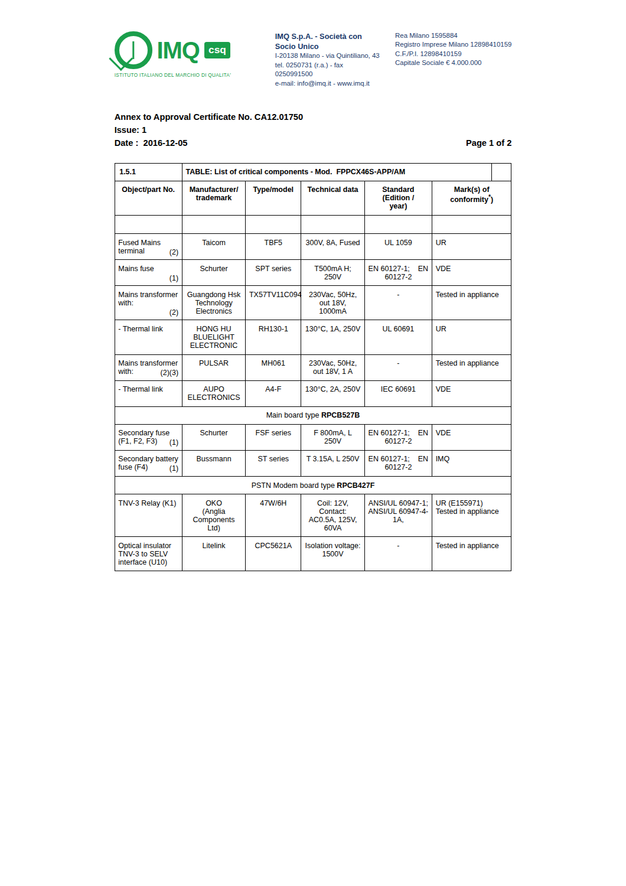IMQ
csq
ISTITUTO ITALIANO DEL MARCHIO DI QUALITA'
IMQ S.p.A. - Società con Socio Unico
I-20138 Milano - via Quintiliano, 43
tel. 0250731 (r.a.) - fax 0250991500
e-mail: info@imq.it - www.imq.it
Rea Milano 1595884
Registro Imprese Milano 12898410159
C.F./P.I. 12898410159
Capitale Sociale € 4.000.000
Annex to Approval Certificate No. CA12.01750
Issue: 1
Date : 2016-12-05 Page 1 of 2
| 1.5.1 | TABLE: List of critical components - Mod. FPPCX46S-APP/AM | |
| Object/part No. | Manufacturer/ trademark | Type/model | Technical data | Standard (Edition / year) | Mark(s) of conformity * ) |
| Fused Mains terminal (2) | Taicom | TBF5 | 300V, 8A, Fused | UL 1059 | UR |
| Mains fuse (1) | Schurter | SPT series | T500mA H; 250V | EN 60127-1; EN 60127-2 | VDE |
| Mains transformer with: (2) | Guangdong Hsk Technology Electronics | TX57TV11C094 | 230Vac, 50Hz, out 18V, 1000mA | - | Tested in appliance |
| - Thermal link | HONG HU BLUELIGHT ELECTRONIC | RH130-1 | 130°C, 1A, 250V | UL 60691 | UR |
| Mains transformer with: (2)(3) | PULSAR | MH061 | 230Vac, 50Hz, out 18V, 1 A | - | Tested in appliance |
| - Thermal link | AUPO ELECTRONICS | A4-F | 130°C, 2A, 250V | IEC 60691 | VDE |
| Main board type RPCB527B |
| Secondary fuse (F1, F2, F3) (1) | Schurter | FSF series | F 800mA, L 250V | EN 60127-1; EN 60127-2 | VDE |
| Secondary battery fuse (F4) (1) | Bussmann | ST series | T 3.15A, L 250V | EN 60127-1; EN 60127-2 | IMQ |
| PSTN Modem board type RPCB427F |
| TNV-3 Relay (K1) | OKO (Anglia Components Ltd) | 47W/6H | Coil: 12V, Contact: AC0.5A, 125V, 60VA | ANSI/UL 60947-1; ANSI/UL 60947-4-1A, | UR (E155971) Tested in appliance |
| Optical insulator TNV-3 to SELV interface (U10) | Litelink | CPC5621A | Isolation voltage: 1500V | - | Tested in appliance |